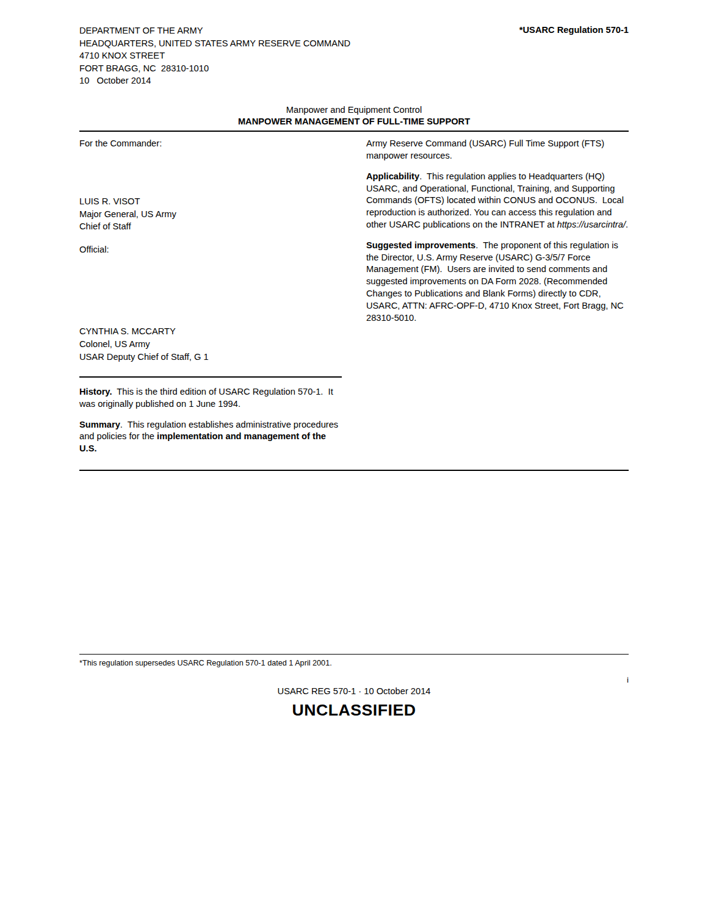DEPARTMENT OF THE ARMY
HEADQUARTERS, UNITED STATES ARMY RESERVE COMMAND
4710 KNOX STREET
FORT BRAGG, NC 28310-1010
10 October 2014
*USARC Regulation 570-1
Manpower and Equipment Control
MANPOWER MANAGEMENT OF FULL-TIME SUPPORT
For the Commander:
LUIS R. VISOT
Major General, US Army
Chief of Staff
Official:
CYNTHIA S. MCCARTY
Colonel, US Army
USAR Deputy Chief of Staff, G 1
History. This is the third edition of USARC Regulation 570-1. It was originally published on 1 June 1994.
Summary. This regulation establishes administrative procedures and policies for the implementation and management of the U.S.
Army Reserve Command (USARC) Full Time Support (FTS) manpower resources.
Applicability. This regulation applies to Headquarters (HQ) USARC, and Operational, Functional, Training, and Supporting Commands (OFTS) located within CONUS and OCONUS. Local reproduction is authorized. You can access this regulation and other USARC publications on the INTRANET at https://usarcintra/.
Suggested improvements. The proponent of this regulation is the Director, U.S. Army Reserve (USARC) G-3/5/7 Force Management (FM). Users are invited to send comments and suggested improvements on DA Form 2028. (Recommended Changes to Publications and Blank Forms) directly to CDR, USARC, ATTN: AFRC-OPF-D, 4710 Knox Street, Fort Bragg, NC 28310-5010.
*This regulation supersedes USARC Regulation 570-1 dated 1 April 2001.
i
USARC REG 570-1 · 10 October 2014
UNCLASSIFIED